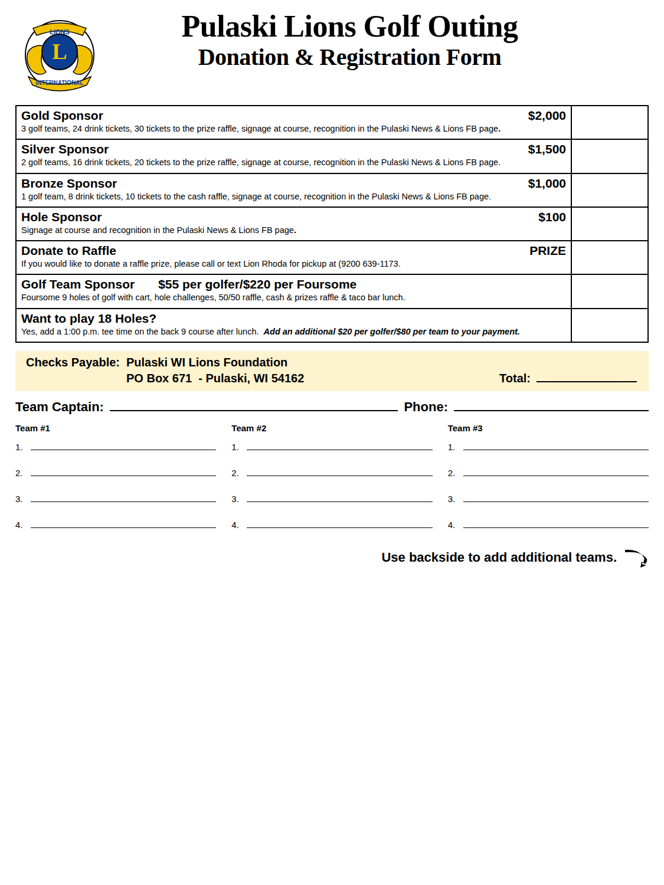L LIONS INTERNATIONAL
Pulaski Lions Golf Outing
Donation & Registration Form
| Gold Sponsor $2,000 3 golf teams, 24 drink tickets, 30 tickets to the prize raffle, signage at course, recognition in the Pulaski News & Lions FB page . | |
| Silver Sponsor $1,500 2 golf teams, 16 drink tickets, 20 tickets to the prize raffle, signage at course, recognition in the Pulaski News & Lions FB page. | |
| Bronze Sponsor $1,000 1 golf team, 8 drink tickets, 10 tickets to the cash raffle, signage at course, recognition in the Pulaski News & Lions FB page. | |
| Hole Sponsor $100 Signage at course and recognition in the Pulaski News & Lions FB page . | |
| Donate to Raffle PRIZE If you would like to donate a raffle prize, please call or text Lion Rhoda for pickup at (9200 639-1173. | |
| Golf Team Sponsor $55 per golfer/$220 per Foursome Foursome 9 holes of golf with cart, hole challenges, 50/50 raffle, cash & prizes raffle & taco bar lunch. | |
| Want to play 18 Holes? Yes, add a 1:00 p.m. tee time on the back 9 course after lunch. Add an additional $20 per golfer/$80 per team to your payment. | |
Checks Payable: Pulaski WI Lions Foundation
PO Box 671 - Pulaski, WI 54162 Total:
Team Captain: Phone:
Team #1
1.
2.
3.
4.
Team #2
1.
2.
3.
4.
Team #3
1.
2.
3.
4.
Use backside to add additional teams.